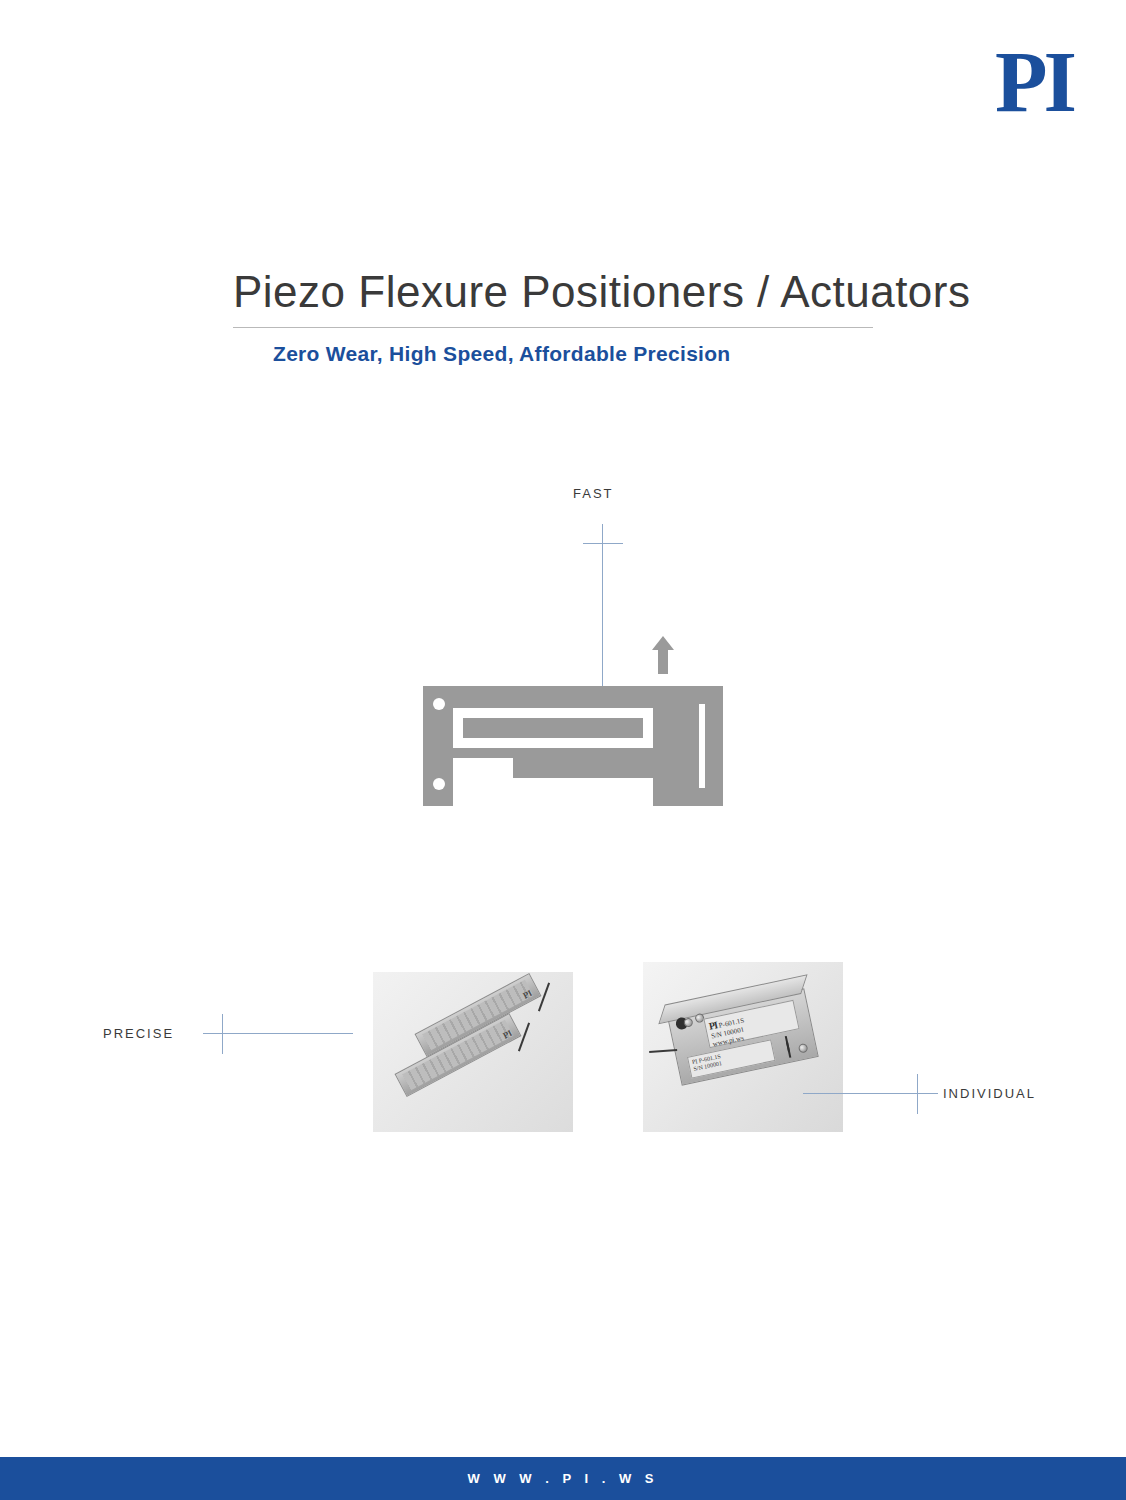PI
Piezo Flexure Positioners / Actuators
Zero Wear, High Speed, Affordable Precision
FAST
PRECISE
PI
PI
PI P-601.1S
S/N 100001
www.pi.ws
PI P-601.1S
S/N 100001
INDIVIDUAL
W W W . P I . W S